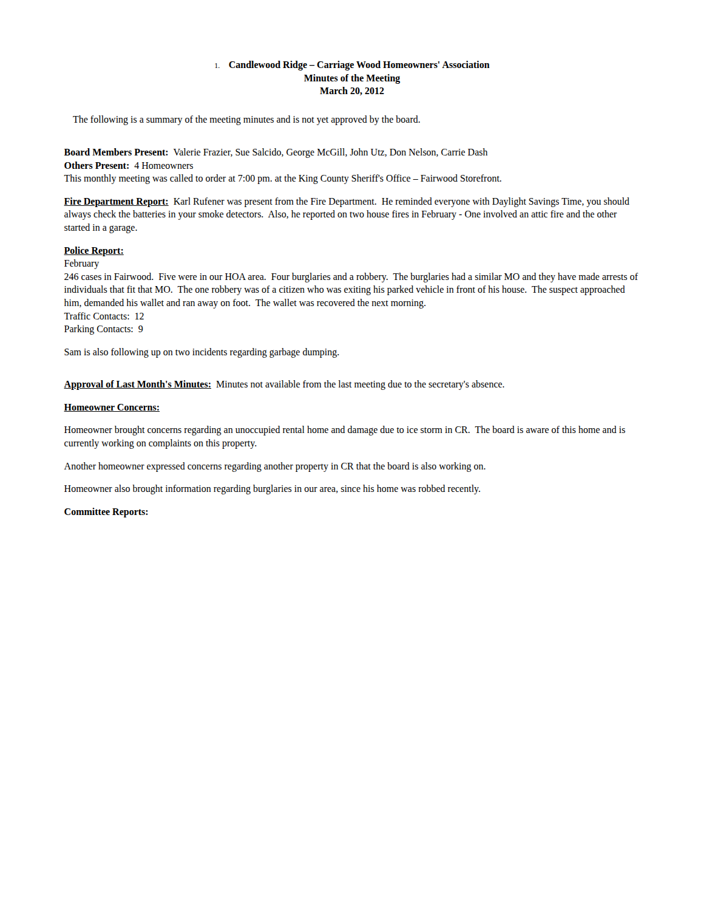1. Candlewood Ridge – Carriage Wood Homeowners' Association Minutes of the Meeting March 20, 2012
The following is a summary of the meeting minutes and is not yet approved by the board.
Board Members Present: Valerie Frazier, Sue Salcido, George McGill, John Utz, Don Nelson, Carrie Dash
Others Present: 4 Homeowners
This monthly meeting was called to order at 7:00 pm. at the King County Sheriff's Office – Fairwood Storefront.
Fire Department Report: Karl Rufener was present from the Fire Department. He reminded everyone with Daylight Savings Time, you should always check the batteries in your smoke detectors. Also, he reported on two house fires in February - One involved an attic fire and the other started in a garage.
Police Report:
February
246 cases in Fairwood. Five were in our HOA area. Four burglaries and a robbery. The burglaries had a similar MO and they have made arrests of individuals that fit that MO. The one robbery was of a citizen who was exiting his parked vehicle in front of his house. The suspect approached him, demanded his wallet and ran away on foot. The wallet was recovered the next morning.
Traffic Contacts: 12
Parking Contacts: 9
Sam is also following up on two incidents regarding garbage dumping.
Approval of Last Month's Minutes: Minutes not available from the last meeting due to the secretary's absence.
Homeowner Concerns:
Homeowner brought concerns regarding an unoccupied rental home and damage due to ice storm in CR. The board is aware of this home and is currently working on complaints on this property.
Another homeowner expressed concerns regarding another property in CR that the board is also working on.
Homeowner also brought information regarding burglaries in our area, since his home was robbed recently.
Committee Reports: